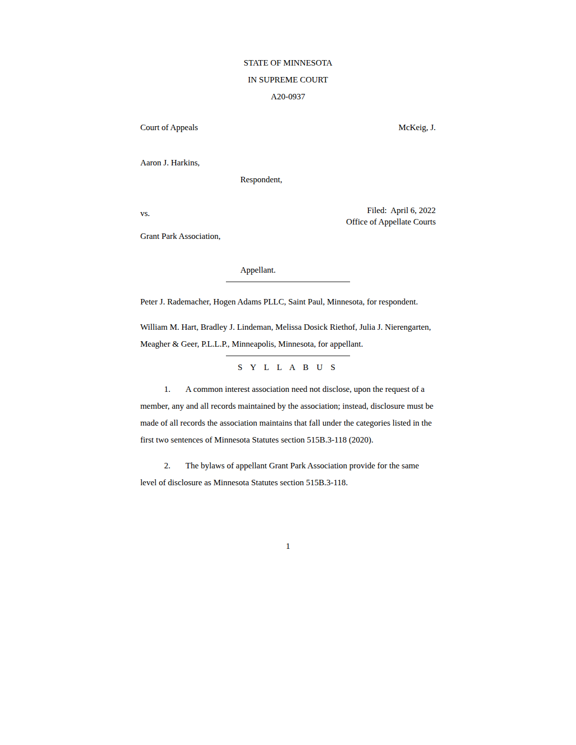STATE OF MINNESOTA
IN SUPREME COURT
A20-0937
| Court of Appeals | McKeig, J. |
| Aaron J. Harkins, | |
| Respondent, | |
| vs. | Filed: April 6, 2022 Office of Appellate Courts |
| Grant Park Association, | |
| Appellant. | |
Peter J. Rademacher, Hogen Adams PLLC, Saint Paul, Minnesota, for respondent.
William M. Hart, Bradley J. Lindeman, Melissa Dosick Riethof, Julia J. Nierengarten, Meagher & Geer, P.L.L.P., Minneapolis, Minnesota, for appellant.
S Y L L A B U S
1. A common interest association need not disclose, upon the request of a member, any and all records maintained by the association; instead, disclosure must be made of all records the association maintains that fall under the categories listed in the first two sentences of Minnesota Statutes section 515B.3-118 (2020).
2. The bylaws of appellant Grant Park Association provide for the same level of disclosure as Minnesota Statutes section 515B.3-118.
1